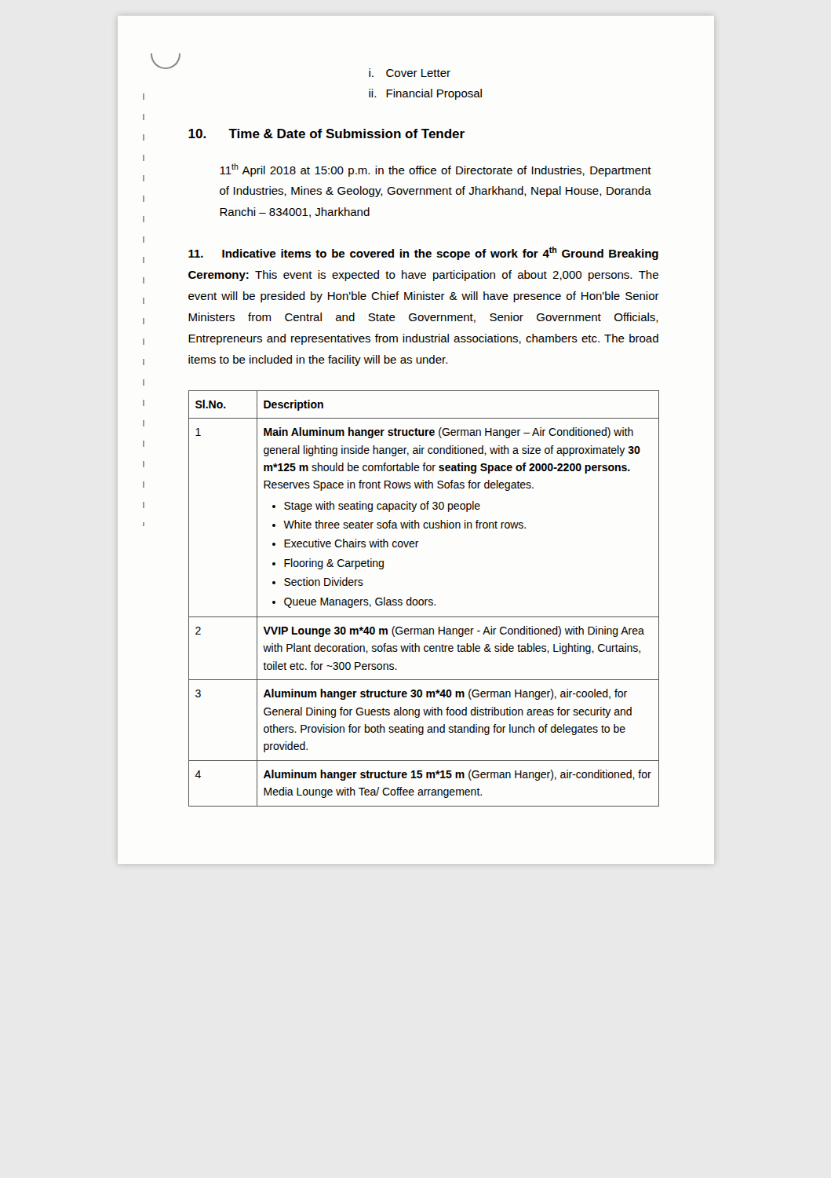i. Cover Letter
ii. Financial Proposal
10. Time & Date of Submission of Tender
11th April 2018 at 15:00 p.m. in the office of Directorate of Industries, Department of Industries, Mines & Geology, Government of Jharkhand, Nepal House, Doranda Ranchi – 834001, Jharkhand
11. Indicative items to be covered in the scope of work for 4th Ground Breaking Ceremony: This event is expected to have participation of about 2,000 persons. The event will be presided by Hon'ble Chief Minister & will have presence of Hon'ble Senior Ministers from Central and State Government, Senior Government Officials, Entrepreneurs and representatives from industrial associations, chambers etc. The broad items to be included in the facility will be as under.
| Sl.No. | Description |
| --- | --- |
| 1 | Main Aluminum hanger structure (German Hanger – Air Conditioned) with general lighting inside hanger, air conditioned, with a size of approximately 30 m*125 m should be comfortable for seating Space of 2000-2200 persons. Reserves Space in front Rows with Sofas for delegates. Stage with seating capacity of 30 people White three seater sofa with cushion in front rows. Executive Chairs with cover Flooring & Carpeting Section Dividers Queue Managers, Glass doors. |
| 2 | VVIP Lounge 30 m*40 m (German Hanger - Air Conditioned) with Dining Area with Plant decoration, sofas with centre table & side tables, Lighting, Curtains, toilet etc. for ~300 Persons. |
| 3 | Aluminum hanger structure 30 m*40 m (German Hanger), air-cooled, for General Dining for Guests along with food distribution areas for security and others. Provision for both seating and standing for lunch of delegates to be provided. |
| 4 | Aluminum hanger structure 15 m*15 m (German Hanger), air-conditioned, for Media Lounge with Tea/ Coffee arrangement. |